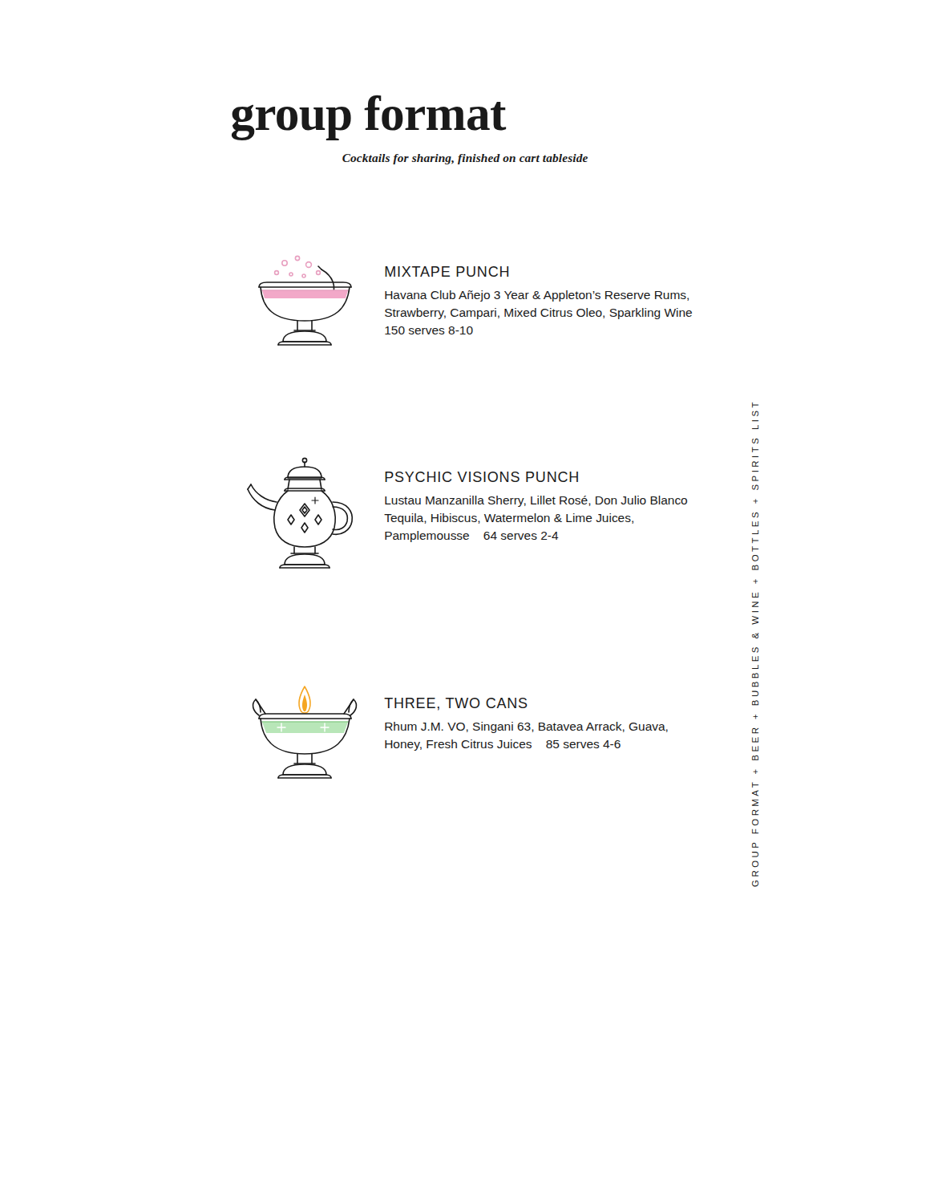group format
Cocktails for sharing, finished on cart tableside
Mixtape Punch
Havana Club Añejo 3 Year & Appleton’s Reserve Rums, Strawberry, Campari, Mixed Citrus Oleo, Sparkling Wine 150 serves 8-10
Psychic Visions Punch
Lustau Manzanilla Sherry, Lillet Rosé, Don Julio Blanco Tequila, Hibiscus, Watermelon & Lime Juices, Pamplemousse 64 serves 2-4
Three, Two Cans
Rhum J.M. VO, Singani 63, Batavea Arrack, Guava, Honey, Fresh Citrus Juices 85 serves 4-6
Group Format + Beer + Bubbles & Wine + Bottles + Spirits List